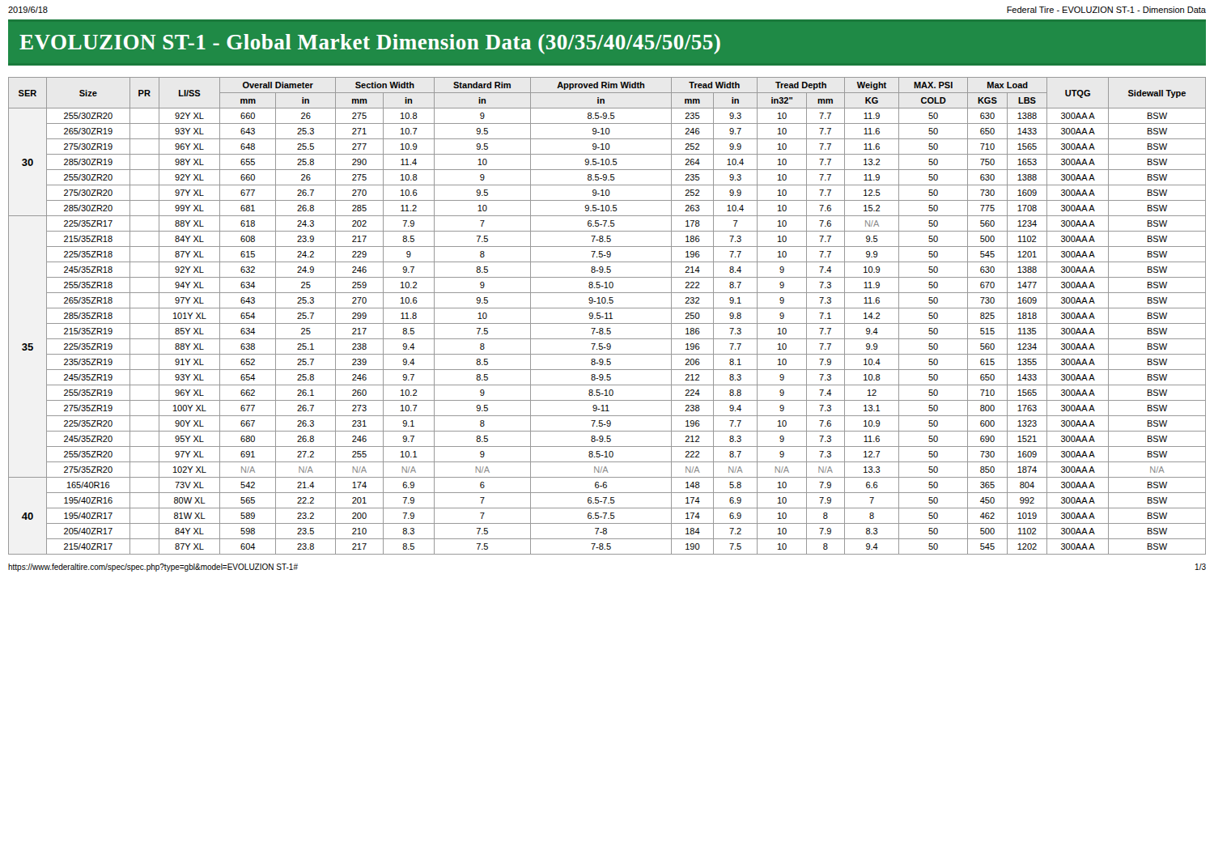2019/6/18 Federal Tire - EVOLUZION ST-1 - Dimension Data
EVOLUZION ST-1 - Global Market Dimension Data (30/35/40/45/50/55)
| SER | Size | PR | LI/SS | Overall Diameter | Section Width | Standard Rim | Approved Rim Width | Tread Width | Tread Depth | Weight | MAX. PSI | Max Load | UTQG | Sidewall Type |
| --- | --- | --- | --- | --- | --- | --- | --- | --- | --- | --- | --- | --- | --- | --- |
| mm | in | mm | in | in | in | mm | in | in32" | mm | KG | COLD | KGS | LBS |
| 30 | 255/30ZR20 | | 92Y XL | 660 | 26 | 275 | 10.8 | 9 | 8.5-9.5 | 235 | 9.3 | 10 | 7.7 | 11.9 | 50 | 630 | 1388 | 300AA A | BSW |
| 265/30ZR19 | | 93Y XL | 643 | 25.3 | 271 | 10.7 | 9.5 | 9-10 | 246 | 9.7 | 10 | 7.7 | 11.6 | 50 | 650 | 1433 | 300AA A | BSW |
| 275/30ZR19 | | 96Y XL | 648 | 25.5 | 277 | 10.9 | 9.5 | 9-10 | 252 | 9.9 | 10 | 7.7 | 11.6 | 50 | 710 | 1565 | 300AA A | BSW |
| 285/30ZR19 | | 98Y XL | 655 | 25.8 | 290 | 11.4 | 10 | 9.5-10.5 | 264 | 10.4 | 10 | 7.7 | 13.2 | 50 | 750 | 1653 | 300AA A | BSW |
| 255/30ZR20 | | 92Y XL | 660 | 26 | 275 | 10.8 | 9 | 8.5-9.5 | 235 | 9.3 | 10 | 7.7 | 11.9 | 50 | 630 | 1388 | 300AA A | BSW |
| 275/30ZR20 | | 97Y XL | 677 | 26.7 | 270 | 10.6 | 9.5 | 9-10 | 252 | 9.9 | 10 | 7.7 | 12.5 | 50 | 730 | 1609 | 300AA A | BSW |
| 285/30ZR20 | | 99Y XL | 681 | 26.8 | 285 | 11.2 | 10 | 9.5-10.5 | 263 | 10.4 | 10 | 7.6 | 15.2 | 50 | 775 | 1708 | 300AA A | BSW |
| 35 | 225/35ZR17 | | 88Y XL | 618 | 24.3 | 202 | 7.9 | 7 | 6.5-7.5 | 178 | 7 | 10 | 7.6 | N/A | 50 | 560 | 1234 | 300AA A | BSW |
| 215/35ZR18 | | 84Y XL | 608 | 23.9 | 217 | 8.5 | 7.5 | 7-8.5 | 186 | 7.3 | 10 | 7.7 | 9.5 | 50 | 500 | 1102 | 300AA A | BSW |
| 225/35ZR18 | | 87Y XL | 615 | 24.2 | 229 | 9 | 8 | 7.5-9 | 196 | 7.7 | 10 | 7.7 | 9.9 | 50 | 545 | 1201 | 300AA A | BSW |
| 245/35ZR18 | | 92Y XL | 632 | 24.9 | 246 | 9.7 | 8.5 | 8-9.5 | 214 | 8.4 | 9 | 7.4 | 10.9 | 50 | 630 | 1388 | 300AA A | BSW |
| 255/35ZR18 | | 94Y XL | 634 | 25 | 259 | 10.2 | 9 | 8.5-10 | 222 | 8.7 | 9 | 7.3 | 11.9 | 50 | 670 | 1477 | 300AA A | BSW |
| 265/35ZR18 | | 97Y XL | 643 | 25.3 | 270 | 10.6 | 9.5 | 9-10.5 | 232 | 9.1 | 9 | 7.3 | 11.6 | 50 | 730 | 1609 | 300AA A | BSW |
| 285/35ZR18 | | 101Y XL | 654 | 25.7 | 299 | 11.8 | 10 | 9.5-11 | 250 | 9.8 | 9 | 7.1 | 14.2 | 50 | 825 | 1818 | 300AA A | BSW |
| 215/35ZR19 | | 85Y XL | 634 | 25 | 217 | 8.5 | 7.5 | 7-8.5 | 186 | 7.3 | 10 | 7.7 | 9.4 | 50 | 515 | 1135 | 300AA A | BSW |
| 225/35ZR19 | | 88Y XL | 638 | 25.1 | 238 | 9.4 | 8 | 7.5-9 | 196 | 7.7 | 10 | 7.7 | 9.9 | 50 | 560 | 1234 | 300AA A | BSW |
| 235/35ZR19 | | 91Y XL | 652 | 25.7 | 239 | 9.4 | 8.5 | 8-9.5 | 206 | 8.1 | 10 | 7.9 | 10.4 | 50 | 615 | 1355 | 300AA A | BSW |
| 245/35ZR19 | | 93Y XL | 654 | 25.8 | 246 | 9.7 | 8.5 | 8-9.5 | 212 | 8.3 | 9 | 7.3 | 10.8 | 50 | 650 | 1433 | 300AA A | BSW |
| 255/35ZR19 | | 96Y XL | 662 | 26.1 | 260 | 10.2 | 9 | 8.5-10 | 224 | 8.8 | 9 | 7.4 | 12 | 50 | 710 | 1565 | 300AA A | BSW |
| 275/35ZR19 | | 100Y XL | 677 | 26.7 | 273 | 10.7 | 9.5 | 9-11 | 238 | 9.4 | 9 | 7.3 | 13.1 | 50 | 800 | 1763 | 300AA A | BSW |
| 225/35ZR20 | | 90Y XL | 667 | 26.3 | 231 | 9.1 | 8 | 7.5-9 | 196 | 7.7 | 10 | 7.6 | 10.9 | 50 | 600 | 1323 | 300AA A | BSW |
| 245/35ZR20 | | 95Y XL | 680 | 26.8 | 246 | 9.7 | 8.5 | 8-9.5 | 212 | 8.3 | 9 | 7.3 | 11.6 | 50 | 690 | 1521 | 300AA A | BSW |
| 255/35ZR20 | | 97Y XL | 691 | 27.2 | 255 | 10.1 | 9 | 8.5-10 | 222 | 8.7 | 9 | 7.3 | 12.7 | 50 | 730 | 1609 | 300AA A | BSW |
| 275/35ZR20 | | 102Y XL | N/A | N/A | N/A | N/A | N/A | N/A | N/A | N/A | N/A | N/A | 13.3 | 50 | 850 | 1874 | 300AA A | N/A |
| 40 | 165/40R16 | | 73V XL | 542 | 21.4 | 174 | 6.9 | 6 | 6-6 | 148 | 5.8 | 10 | 7.9 | 6.6 | 50 | 365 | 804 | 300AA A | BSW |
| 195/40ZR16 | | 80W XL | 565 | 22.2 | 201 | 7.9 | 7 | 6.5-7.5 | 174 | 6.9 | 10 | 7.9 | 7 | 50 | 450 | 992 | 300AA A | BSW |
| 195/40ZR17 | | 81W XL | 589 | 23.2 | 200 | 7.9 | 7 | 6.5-7.5 | 174 | 6.9 | 10 | 8 | 8 | 50 | 462 | 1019 | 300AA A | BSW |
| 205/40ZR17 | | 84Y XL | 598 | 23.5 | 210 | 8.3 | 7.5 | 7-8 | 184 | 7.2 | 10 | 7.9 | 8.3 | 50 | 500 | 1102 | 300AA A | BSW |
| 215/40ZR17 | | 87Y XL | 604 | 23.8 | 217 | 8.5 | 7.5 | 7-8.5 | 190 | 7.5 | 10 | 8 | 9.4 | 50 | 545 | 1202 | 300AA A | BSW |
https://www.federaltire.com/spec/spec.php?type=gbl&model=EVOLUZION ST-1# 1/3